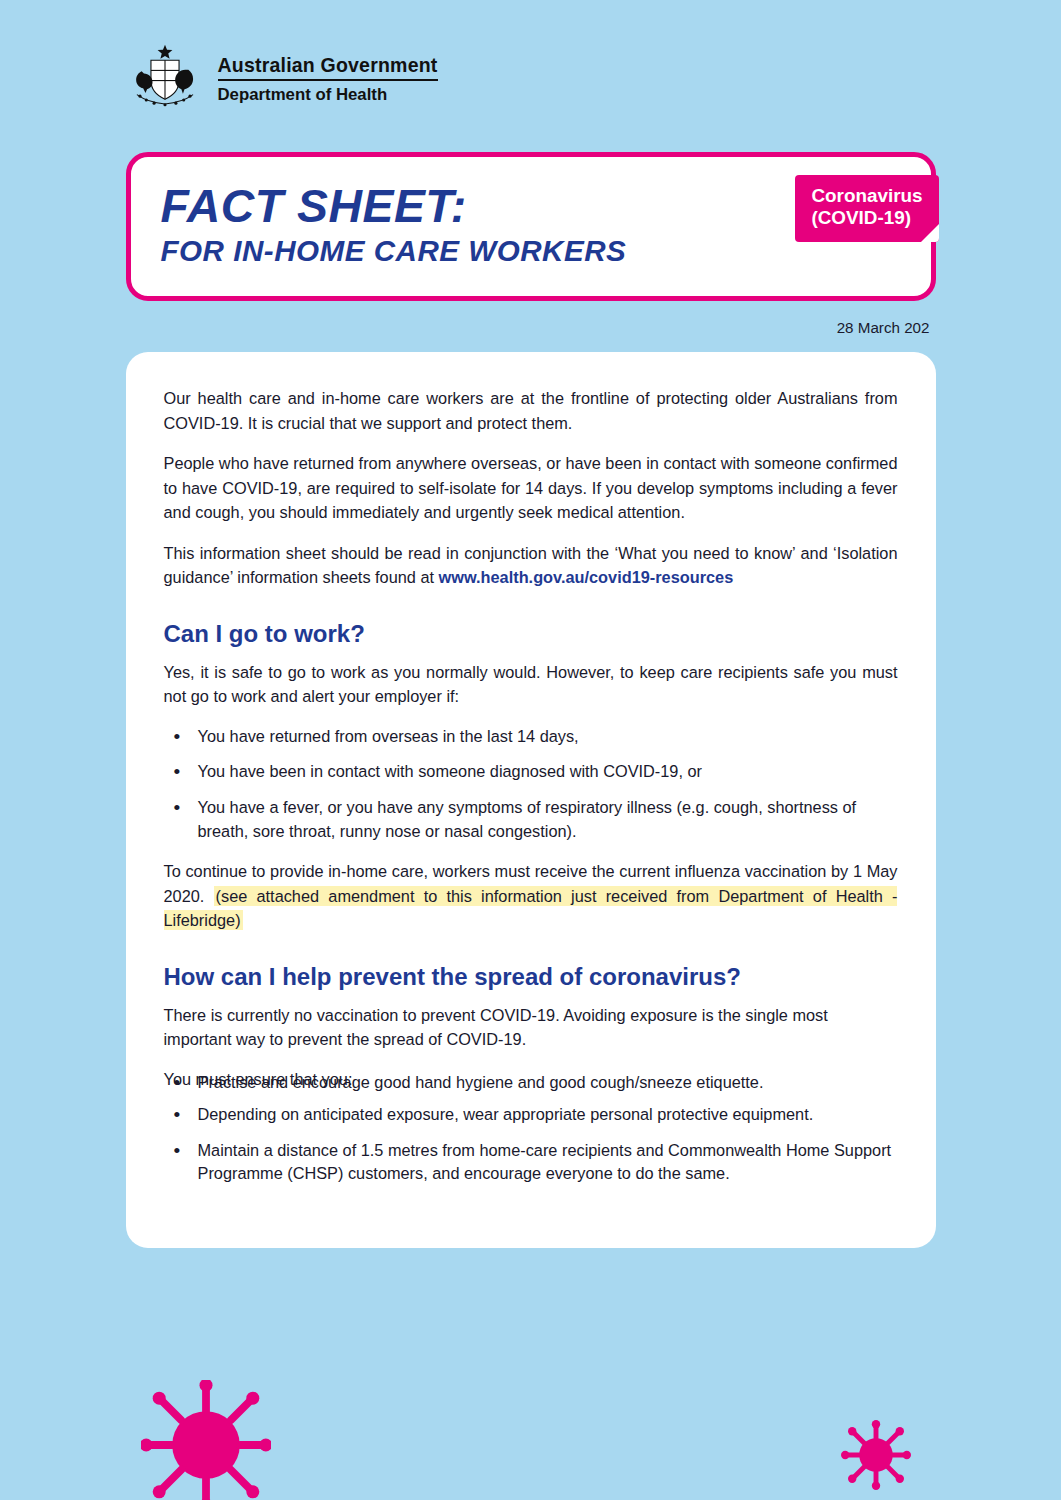Australian Government
Department of Health
Coronavirus
(COVID-19)
Fact Sheet:
For In-Home Care Workers
28 March 202
Our health care and in-home care workers are at the frontline of protecting older Australians from COVID-19. It is crucial that we support and protect them.
People who have returned from anywhere overseas, or have been in contact with someone confirmed to have COVID-19, are required to self-isolate for 14 days. If you develop symptoms including a fever and cough, you should immediately and urgently seek medical attention.
This information sheet should be read in conjunction with the ‘What you need to know’ and ‘Isolation guidance’ information sheets found at www.health.gov.au/covid19-resources
Can I go to work?
Yes, it is safe to go to work as you normally would. However, to keep care recipients safe you must not go to work and alert your employer if:
You have returned from overseas in the last 14 days,
You have been in contact with someone diagnosed with COVID-19, or
You have a fever, or you have any symptoms of respiratory illness (e.g. cough, shortness of breath, sore throat, runny nose or nasal congestion).
To continue to provide in-home care, workers must receive the current influenza vaccination by 1 May 2020. (see attached amendment to this information just received from Department of Health - Lifebridge)
How can I help prevent the spread of coronavirus?
There is currently no vaccination to prevent COVID-19. Avoiding exposure is the single most important way to prevent the spread of COVID-19.
You must ensure that you: Practise and encourage good hand hygiene and good cough/sneeze etiquette.
Depending on anticipated exposure, wear appropriate personal protective equipment.
Maintain a distance of 1.5 metres from home-care recipients and Commonwealth Home Support Programme (CHSP) customers, and encourage everyone to do the same.